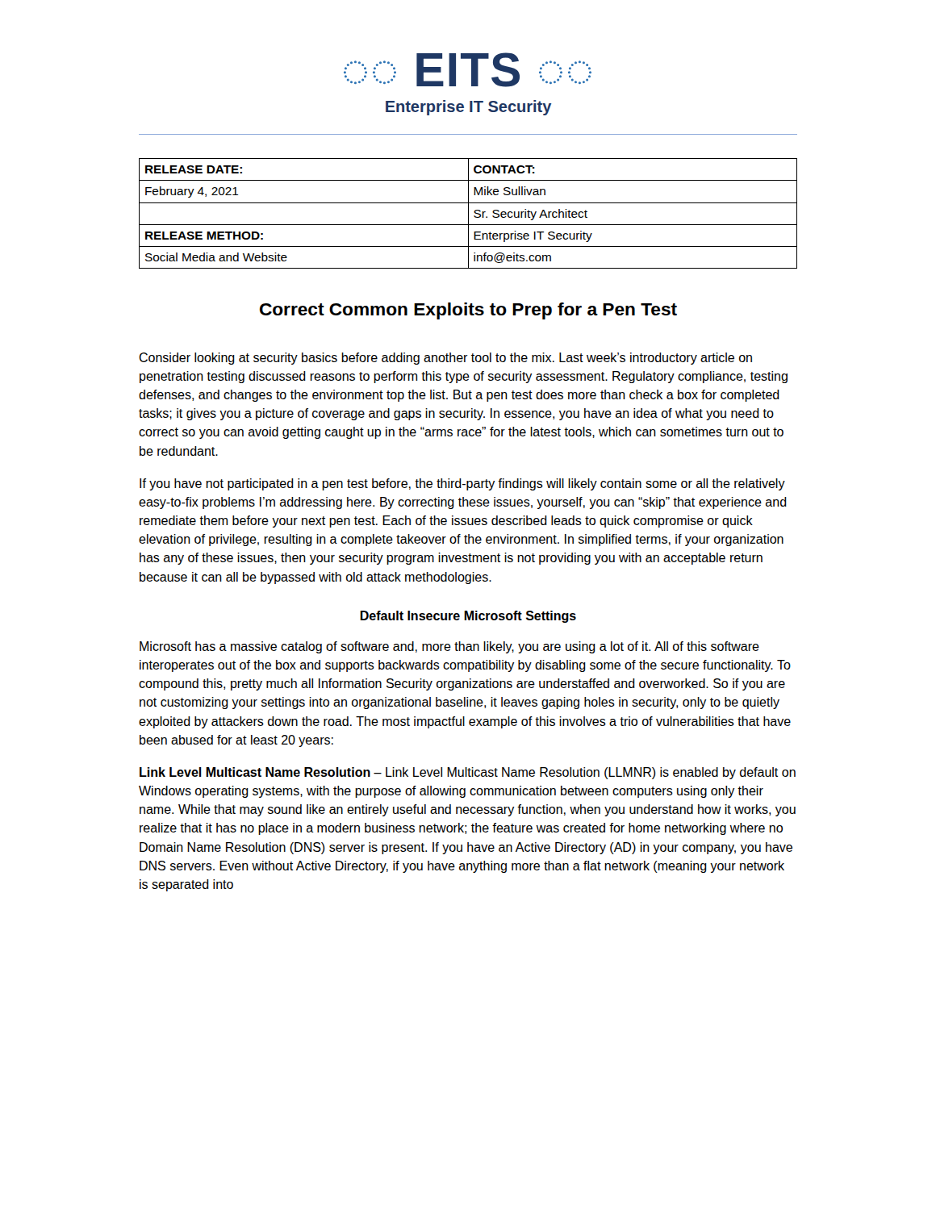◌◌ EITS ◌◌
Enterprise IT Security
| RELEASE DATE: | CONTACT: |
| February 4, 2021 | Mike Sullivan |
| | Sr. Security Architect |
| RELEASE METHOD: | Enterprise IT Security |
| Social Media and Website | info@eits.com |
Correct Common Exploits to Prep for a Pen Test
Consider looking at security basics before adding another tool to the mix. Last week’s introductory article on penetration testing discussed reasons to perform this type of security assessment. Regulatory compliance, testing defenses, and changes to the environment top the list. But a pen test does more than check a box for completed tasks; it gives you a picture of coverage and gaps in security. In essence, you have an idea of what you need to correct so you can avoid getting caught up in the “arms race” for the latest tools, which can sometimes turn out to be redundant.
If you have not participated in a pen test before, the third-party findings will likely contain some or all the relatively easy-to-fix problems I’m addressing here. By correcting these issues, yourself, you can “skip” that experience and remediate them before your next pen test. Each of the issues described leads to quick compromise or quick elevation of privilege, resulting in a complete takeover of the environment. In simplified terms, if your organization has any of these issues, then your security program investment is not providing you with an acceptable return because it can all be bypassed with old attack methodologies.
Default Insecure Microsoft Settings
Microsoft has a massive catalog of software and, more than likely, you are using a lot of it. All of this software interoperates out of the box and supports backwards compatibility by disabling some of the secure functionality. To compound this, pretty much all Information Security organizations are understaffed and overworked. So if you are not customizing your settings into an organizational baseline, it leaves gaping holes in security, only to be quietly exploited by attackers down the road. The most impactful example of this involves a trio of vulnerabilities that have been abused for at least 20 years:
Link Level Multicast Name Resolution – Link Level Multicast Name Resolution (LLMNR) is enabled by default on Windows operating systems, with the purpose of allowing communication between computers using only their name. While that may sound like an entirely useful and necessary function, when you understand how it works, you realize that it has no place in a modern business network; the feature was created for home networking where no Domain Name Resolution (DNS) server is present. If you have an Active Directory (AD) in your company, you have DNS servers. Even without Active Directory, if you have anything more than a flat network (meaning your network is separated into